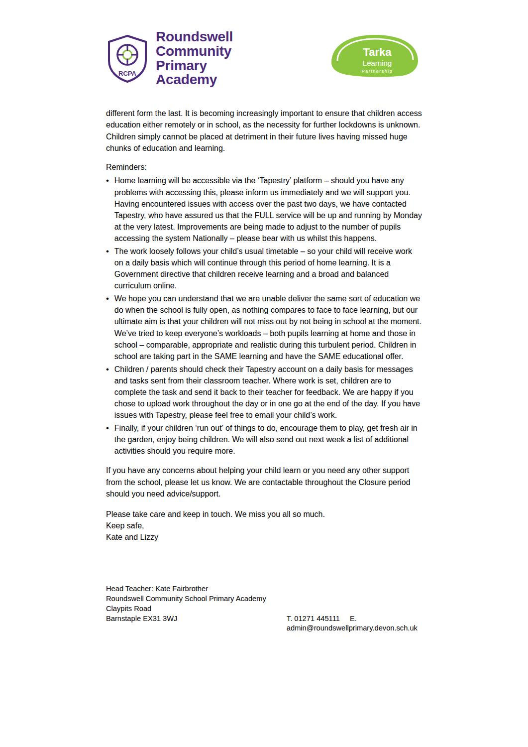RCPA
Roundswell
Community
Primary
Academy
Tarka Learning Partnership
different form the last. It is becoming increasingly important to ensure that children access education either remotely or in school, as the necessity for further lockdowns is unknown. Children simply cannot be placed at detriment in their future lives having missed huge chunks of education and learning.
Reminders:
Home learning will be accessible via the ‘Tapestry’ platform – should you have any problems with accessing this, please inform us immediately and we will support you. Having encountered issues with access over the past two days, we have contacted Tapestry, who have assured us that the FULL service will be up and running by Monday at the very latest. Improvements are being made to adjust to the number of pupils accessing the system Nationally – please bear with us whilst this happens.
The work loosely follows your child’s usual timetable – so your child will receive work on a daily basis which will continue through this period of home learning. It is a Government directive that children receive learning and a broad and balanced curriculum online.
We hope you can understand that we are unable deliver the same sort of education we do when the school is fully open, as nothing compares to face to face learning, but our ultimate aim is that your children will not miss out by not being in school at the moment. We’ve tried to keep everyone’s workloads – both pupils learning at home and those in school – comparable, appropriate and realistic during this turbulent period. Children in school are taking part in the SAME learning and have the SAME educational offer.
Children / parents should check their Tapestry account on a daily basis for messages and tasks sent from their classroom teacher. Where work is set, children are to complete the task and send it back to their teacher for feedback. We are happy if you chose to upload work throughout the day or in one go at the end of the day. If you have issues with Tapestry, please feel free to email your child’s work.
Finally, if your children ‘run out’ of things to do, encourage them to play, get fresh air in the garden, enjoy being children. We will also send out next week a list of additional activities should you require more.
If you have any concerns about helping your child learn or you need any other support from the school, please let us know. We are contactable throughout the Closure period should you need advice/support.
Please take care and keep in touch. We miss you all so much.
Keep safe,
Kate and Lizzy
Head Teacher: Kate Fairbrother
Roundswell Community School Primary Academy
Claypits Road
Barnstaple EX31 3WJ
T. 01271 445111 E. admin@roundswellprimary.devon.sch.uk